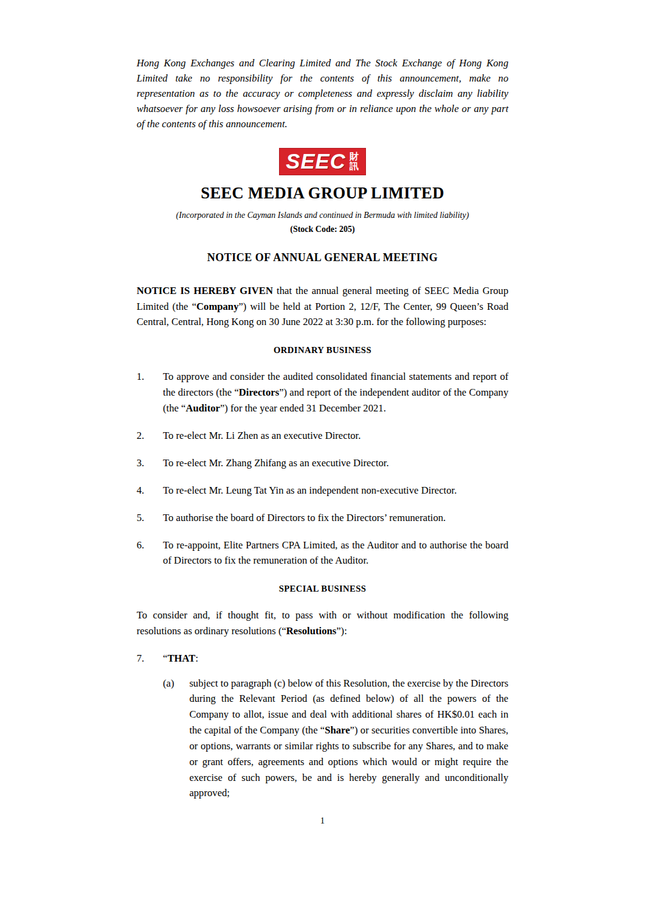Hong Kong Exchanges and Clearing Limited and The Stock Exchange of Hong Kong Limited take no responsibility for the contents of this announcement, make no representation as to the accuracy or completeness and expressly disclaim any liability whatsoever for any loss howsoever arising from or in reliance upon the whole or any part of the contents of this announcement.
SEEC 財
訊
SEEC MEDIA GROUP LIMITED
(Incorporated in the Cayman Islands and continued in Bermuda with limited liability)
(Stock Code: 205)
NOTICE OF ANNUAL GENERAL MEETING
NOTICE IS HEREBY GIVEN that the annual general meeting of SEEC Media Group Limited (the “Company”) will be held at Portion 2, 12/F, The Center, 99 Queen’s Road Central, Central, Hong Kong on 30 June 2022 at 3:30 p.m. for the following purposes:
ORDINARY BUSINESS
1. To approve and consider the audited consolidated financial statements and report of the directors (the “Directors”) and report of the independent auditor of the Company (the “Auditor”) for the year ended 31 December 2021.
2. To re-elect Mr. Li Zhen as an executive Director.
3. To re-elect Mr. Zhang Zhifang as an executive Director.
4. To re-elect Mr. Leung Tat Yin as an independent non-executive Director.
5. To authorise the board of Directors to fix the Directors’ remuneration.
6. To re-appoint, Elite Partners CPA Limited, as the Auditor and to authorise the board of Directors to fix the remuneration of the Auditor.
SPECIAL BUSINESS
To consider and, if thought fit, to pass with or without modification the following resolutions as ordinary resolutions (“Resolutions”):
7.“THAT:
(a) subject to paragraph (c) below of this Resolution, the exercise by the Directors during the Relevant Period (as defined below) of all the powers of the Company to allot, issue and deal with additional shares of HK$0.01 each in the capital of the Company (the “Share”) or securities convertible into Shares, or options, warrants or similar rights to subscribe for any Shares, and to make or grant offers, agreements and options which would or might require the exercise of such powers, be and is hereby generally and unconditionally approved;
1